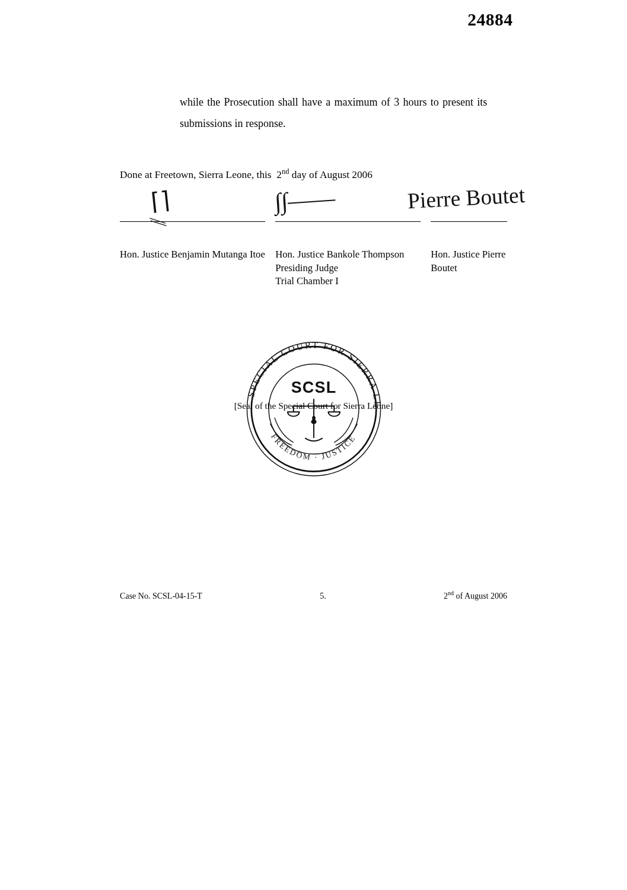24884
while the Prosecution shall have a maximum of 3 hours to present its submissions in response.
Done at Freetown, Sierra Leone, this 2nd day of August 2006
⌈⌉
⁄⁄
∫∫——
Pierre Boutet
Hon. Justice Benjamin Mutanga Itoe
Hon. Justice Bankole Thompson
Presiding Judge
Trial Chamber I
Hon. Justice Pierre Boutet
SPECIAL COURT FOR SIERRA LEONE FREEDOM · JUSTICE SCSL
[Seal of the Special Court for Sierra Leone]
Case No. SCSL-04-15-T
5.
2nd of August 2006